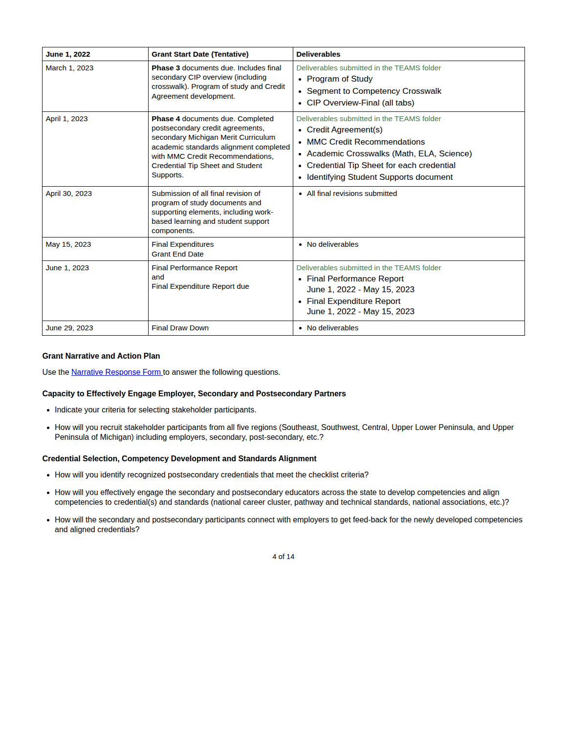| June 1, 2022 | Grant Start Date (Tentative) | Deliverables |
| --- | --- | --- |
| March 1, 2023 | Phase 3 documents due. Includes final secondary CIP overview (including crosswalk). Program of study and Credit Agreement development. | Deliverables submitted in the TEAMS folder Program of Study Segment to Competency Crosswalk CIP Overview-Final (all tabs) |
| April 1, 2023 | Phase 4 documents due. Completed postsecondary credit agreements, secondary Michigan Merit Curriculum academic standards alignment completed with MMC Credit Recommendations, Credential Tip Sheet and Student Supports. | Deliverables submitted in the TEAMS folder Credit Agreement(s) MMC Credit Recommendations Academic Crosswalks (Math, ELA, Science) Credential Tip Sheet for each credential Identifying Student Supports document |
| April 30, 2023 | Submission of all final revision of program of study documents and supporting elements, including work-based learning and student support components. | All final revisions submitted |
| May 15, 2023 | Final Expenditures Grant End Date | No deliverables |
| June 1, 2023 | Final Performance Report and Final Expenditure Report due | Deliverables submitted in the TEAMS folder Final Performance Report June 1, 2022 - May 15, 2023 Final Expenditure Report June 1, 2022 - May 15, 2023 |
| June 29, 2023 | Final Draw Down | No deliverables |
Grant Narrative and Action Plan
Use the Narrative Response Form to answer the following questions.
Capacity to Effectively Engage Employer, Secondary and Postsecondary Partners
Indicate your criteria for selecting stakeholder participants.
How will you recruit stakeholder participants from all five regions (Southeast, Southwest, Central, Upper Lower Peninsula, and Upper Peninsula of Michigan) including employers, secondary, post-secondary, etc.?
Credential Selection, Competency Development and Standards Alignment
How will you identify recognized postsecondary credentials that meet the checklist criteria?
How will you effectively engage the secondary and postsecondary educators across the state to develop competencies and align competencies to credential(s) and standards (national career cluster, pathway and technical standards, national associations, etc.)?
How will the secondary and postsecondary participants connect with employers to get feed-back for the newly developed competencies and aligned credentials?
4 of 14